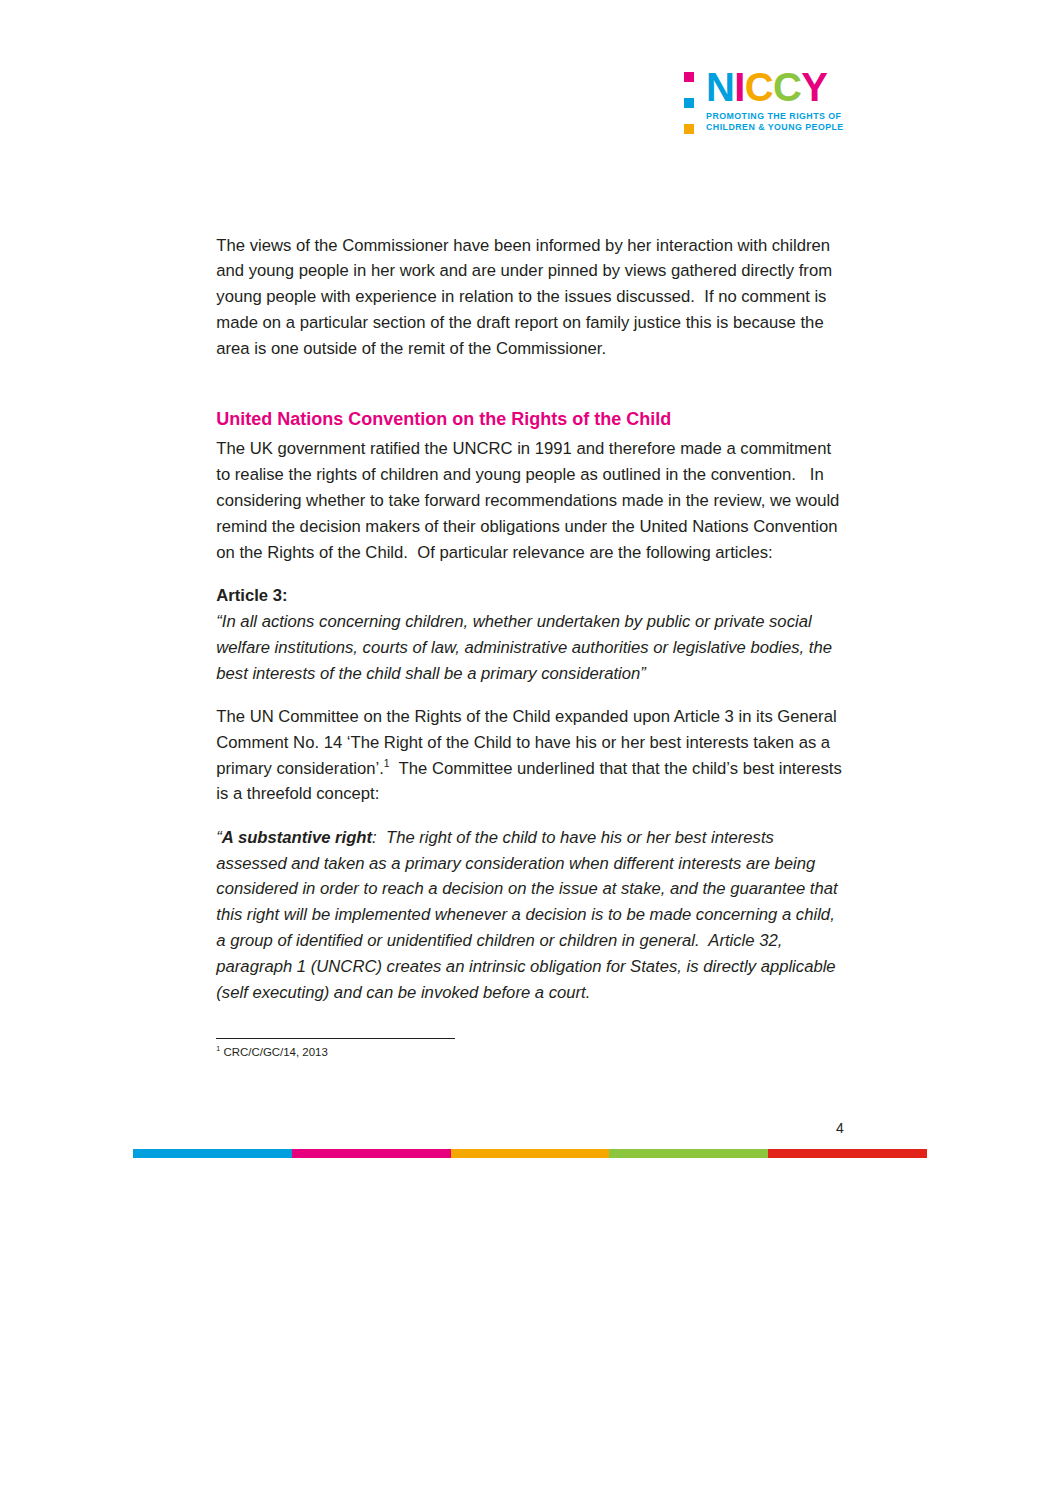NICCY
Promoting the rights of
children & young people
The views of the Commissioner have been informed by her interaction with children and young people in her work and are under pinned by views gathered directly from young people with experience in relation to the issues discussed. If no comment is made on a particular section of the draft report on family justice this is because the area is one outside of the remit of the Commissioner.
United Nations Convention on the Rights of the Child
The UK government ratified the UNCRC in 1991 and therefore made a commitment to realise the rights of children and young people as outlined in the convention. In considering whether to take forward recommendations made in the review, we would remind the decision makers of their obligations under the United Nations Convention on the Rights of the Child. Of particular relevance are the following articles:
Article 3:
“In all actions concerning children, whether undertaken by public or private social welfare institutions, courts of law, administrative authorities or legislative bodies, the best interests of the child shall be a primary consideration”
The UN Committee on the Rights of the Child expanded upon Article 3 in its General Comment No. 14 ‘The Right of the Child to have his or her best interests taken as a primary consideration’.1 The Committee underlined that that the child’s best interests is a threefold concept:
“A substantive right: The right of the child to have his or her best interests assessed and taken as a primary consideration when different interests are being considered in order to reach a decision on the issue at stake, and the guarantee that this right will be implemented whenever a decision is to be made concerning a child, a group of identified or unidentified children or children in general. Article 32, paragraph 1 (UNCRC) creates an intrinsic obligation for States, is directly applicable (self executing) and can be invoked before a court.
1 CRC/C/GC/14, 2013
4